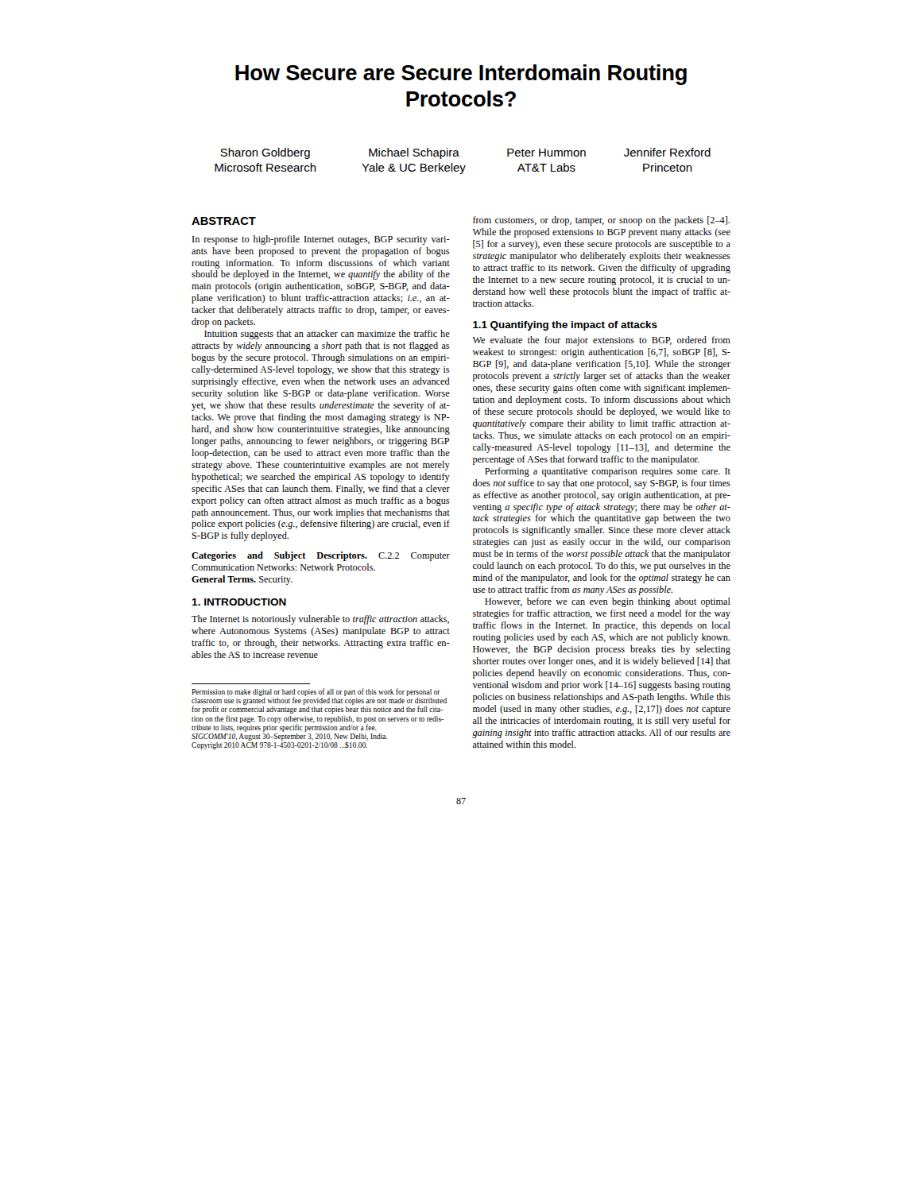How Secure are Secure Interdomain Routing Protocols?
| Sharon Goldberg Microsoft Research | Michael Schapira Yale & UC Berkeley | Peter Hummon AT&T Labs | Jennifer Rexford Princeton |
ABSTRACT
In response to high-profile Internet outages, BGP security variants have been proposed to prevent the propagation of bogus routing information. To inform discussions of which variant should be deployed in the Internet, we quantify the ability of the main protocols (origin authentication, soBGP, S-BGP, and data-plane verification) to blunt traffic-attraction attacks; i.e., an attacker that deliberately attracts traffic to drop, tamper, or eavesdrop on packets.
Intuition suggests that an attacker can maximize the traffic he attracts by widely announcing a short path that is not flagged as bogus by the secure protocol. Through simulations on an empirically-determined AS-level topology, we show that this strategy is surprisingly effective, even when the network uses an advanced security solution like S-BGP or data-plane verification. Worse yet, we show that these results underestimate the severity of attacks. We prove that finding the most damaging strategy is NP-hard, and show how counterintuitive strategies, like announcing longer paths, announcing to fewer neighbors, or triggering BGP loop-detection, can be used to attract even more traffic than the strategy above. These counterintuitive examples are not merely hypothetical; we searched the empirical AS topology to identify specific ASes that can launch them. Finally, we find that a clever export policy can often attract almost as much traffic as a bogus path announcement. Thus, our work implies that mechanisms that police export policies (e.g., defensive filtering) are crucial, even if S-BGP is fully deployed.
Categories and Subject Descriptors. C.2.2 Computer Communication Networks: Network Protocols.
General Terms. Security.
1. INTRODUCTION
The Internet is notoriously vulnerable to traffic attraction attacks, where Autonomous Systems (ASes) manipulate BGP to attract traffic to, or through, their networks. Attracting extra traffic enables the AS to increase revenue
Permission to make digital or hard copies of all or part of this work for personal or classroom use is granted without fee provided that copies are not made or distributed for profit or commercial advantage and that copies bear this notice and the full citation on the first page. To copy otherwise, to republish, to post on servers or to redistribute to lists, requires prior specific permission and/or a fee.
SIGCOMM'10, August 30–September 3, 2010, New Delhi, India.
Copyright 2010 ACM 978-1-4503-0201-2/10/08 ...$10.00.
from customers, or drop, tamper, or snoop on the packets [2–4]. While the proposed extensions to BGP prevent many attacks (see [5] for a survey), even these secure protocols are susceptible to a strategic manipulator who deliberately exploits their weaknesses to attract traffic to its network. Given the difficulty of upgrading the Internet to a new secure routing protocol, it is crucial to understand how well these protocols blunt the impact of traffic attraction attacks.
1.1 Quantifying the impact of attacks
We evaluate the four major extensions to BGP, ordered from weakest to strongest: origin authentication [6,7], soBGP [8], S-BGP [9], and data-plane verification [5,10]. While the stronger protocols prevent a strictly larger set of attacks than the weaker ones, these security gains often come with significant implementation and deployment costs. To inform discussions about which of these secure protocols should be deployed, we would like to quantitatively compare their ability to limit traffic attraction attacks. Thus, we simulate attacks on each protocol on an empirically-measured AS-level topology [11–13], and determine the percentage of ASes that forward traffic to the manipulator.
Performing a quantitative comparison requires some care. It does not suffice to say that one protocol, say S-BGP, is four times as effective as another protocol, say origin authentication, at preventing a specific type of attack strategy; there may be other attack strategies for which the quantitative gap between the two protocols is significantly smaller. Since these more clever attack strategies can just as easily occur in the wild, our comparison must be in terms of the worst possible attack that the manipulator could launch on each protocol. To do this, we put ourselves in the mind of the manipulator, and look for the optimal strategy he can use to attract traffic from as many ASes as possible.
However, before we can even begin thinking about optimal strategies for traffic attraction, we first need a model for the way traffic flows in the Internet. In practice, this depends on local routing policies used by each AS, which are not publicly known. However, the BGP decision process breaks ties by selecting shorter routes over longer ones, and it is widely believed [14] that policies depend heavily on economic considerations. Thus, conventional wisdom and prior work [14–16] suggests basing routing policies on business relationships and AS-path lengths. While this model (used in many other studies, e.g., [2,17]) does not capture all the intricacies of interdomain routing, it is still very useful for gaining insight into traffic attraction attacks. All of our results are attained within this model.
87